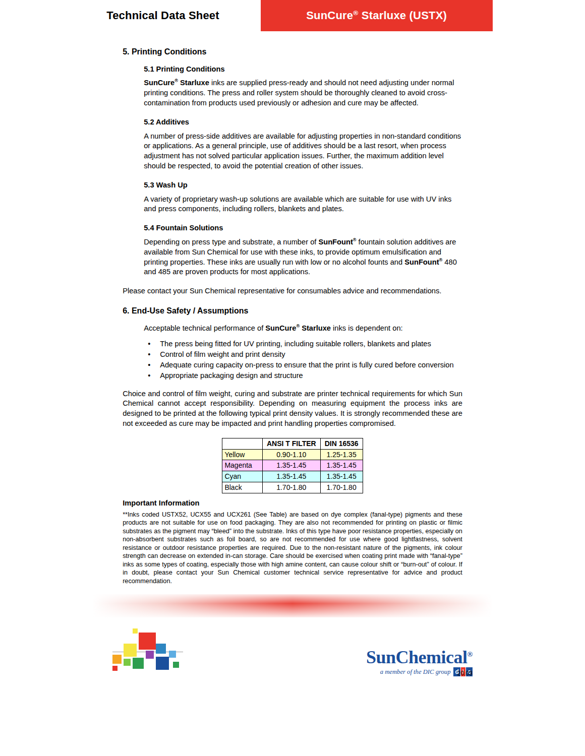Technical Data Sheet
SunCure® Starluxe (USTX)
5. Printing Conditions
5.1 Printing Conditions
SunCure® Starluxe inks are supplied press-ready and should not need adjusting under normal printing conditions. The press and roller system should be thoroughly cleaned to avoid cross-contamination from products used previously or adhesion and cure may be affected.
5.2 Additives
A number of press-side additives are available for adjusting properties in non-standard conditions or applications. As a general principle, use of additives should be a last resort, when process adjustment has not solved particular application issues. Further, the maximum addition level should be respected, to avoid the potential creation of other issues.
5.3 Wash Up
A variety of proprietary wash-up solutions are available which are suitable for use with UV inks and press components, including rollers, blankets and plates.
5.4 Fountain Solutions
Depending on press type and substrate, a number of SunFount® fountain solution additives are available from Sun Chemical for use with these inks, to provide optimum emulsification and printing properties. These inks are usually run with low or no alcohol founts and SunFount® 480 and 485 are proven products for most applications.
Please contact your Sun Chemical representative for consumables advice and recommendations.
6. End-Use Safety / Assumptions
Acceptable technical performance of SunCure® Starluxe inks is dependent on:
The press being fitted for UV printing, including suitable rollers, blankets and plates
Control of film weight and print density
Adequate curing capacity on-press to ensure that the print is fully cured before conversion
Appropriate packaging design and structure
Choice and control of film weight, curing and substrate are printer technical requirements for which Sun Chemical cannot accept responsibility. Depending on measuring equipment the process inks are designed to be printed at the following typical print density values. It is strongly recommended these are not exceeded as cure may be impacted and print handling properties compromised.
| | ANSI T FILTER | DIN 16536 |
| --- | --- | --- |
| Yellow | 0.90-1.10 | 1.25-1.35 |
| Magenta | 1.35-1.45 | 1.35-1.45 |
| Cyan | 1.35-1.45 | 1.35-1.45 |
| Black | 1.70-1.80 | 1.70-1.80 |
Important Information
**Inks coded USTX52, UCX55 and UCX261 (See Table) are based on dye complex (fanal-type) pigments and these products are not suitable for use on food packaging. They are also not recommended for printing on plastic or filmic substrates as the pigment may “bleed” into the substrate. Inks of this type have poor resistance properties, especially on non-absorbent substrates such as foil board, so are not recommended for use where good lightfastness, solvent resistance or outdoor resistance properties are required. Due to the non-resistant nature of the pigments, ink colour strength can decrease on extended in-can storage. Care should be exercised when coating print made with “fanal-type” inks as some types of coating, especially those with high amine content, can cause colour shift or “burn-out” of colour. If in doubt, please contact your Sun Chemical customer technical service representative for advice and product recommendation.
SunChemical®
a member of the DIC group dic
20.03